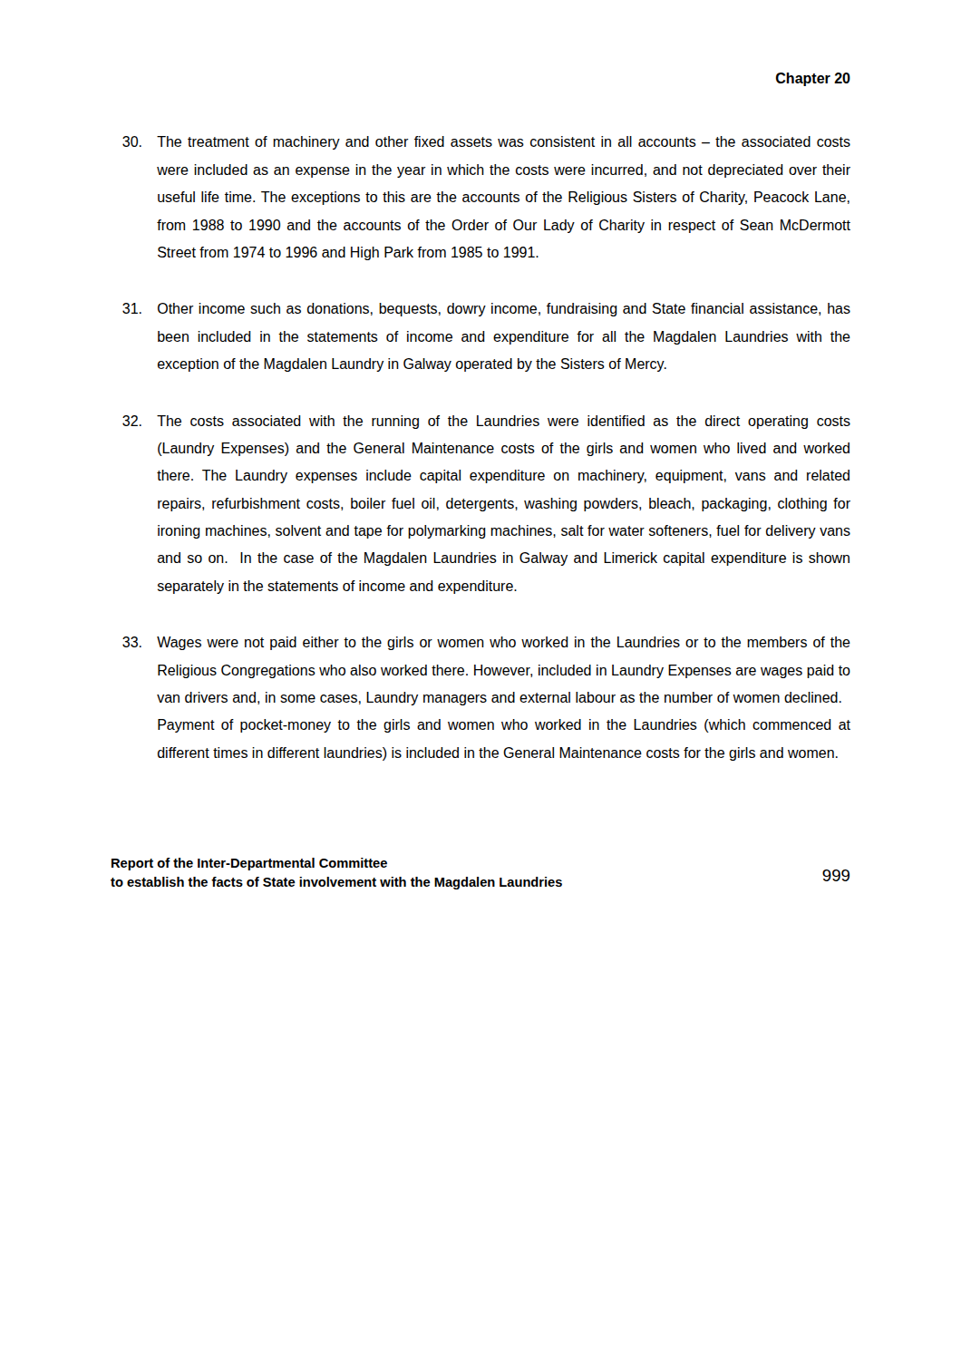Chapter 20
The treatment of machinery and other fixed assets was consistent in all accounts – the associated costs were included as an expense in the year in which the costs were incurred, and not depreciated over their useful life time. The exceptions to this are the accounts of the Religious Sisters of Charity, Peacock Lane, from 1988 to 1990 and the accounts of the Order of Our Lady of Charity in respect of Sean McDermott Street from 1974 to 1996 and High Park from 1985 to 1991.
Other income such as donations, bequests, dowry income, fundraising and State financial assistance, has been included in the statements of income and expenditure for all the Magdalen Laundries with the exception of the Magdalen Laundry in Galway operated by the Sisters of Mercy.
The costs associated with the running of the Laundries were identified as the direct operating costs (Laundry Expenses) and the General Maintenance costs of the girls and women who lived and worked there. The Laundry expenses include capital expenditure on machinery, equipment, vans and related repairs, refurbishment costs, boiler fuel oil, detergents, washing powders, bleach, packaging, clothing for ironing machines, solvent and tape for polymarking machines, salt for water softeners, fuel for delivery vans and so on. In the case of the Magdalen Laundries in Galway and Limerick capital expenditure is shown separately in the statements of income and expenditure.
Wages were not paid either to the girls or women who worked in the Laundries or to the members of the Religious Congregations who also worked there. However, included in Laundry Expenses are wages paid to van drivers and, in some cases, Laundry managers and external labour as the number of women declined. Payment of pocket-money to the girls and women who worked in the Laundries (which commenced at different times in different laundries) is included in the General Maintenance costs for the girls and women.
Report of the Inter-Departmental Committee
to establish the facts of State involvement with the Magdalen Laundries
999